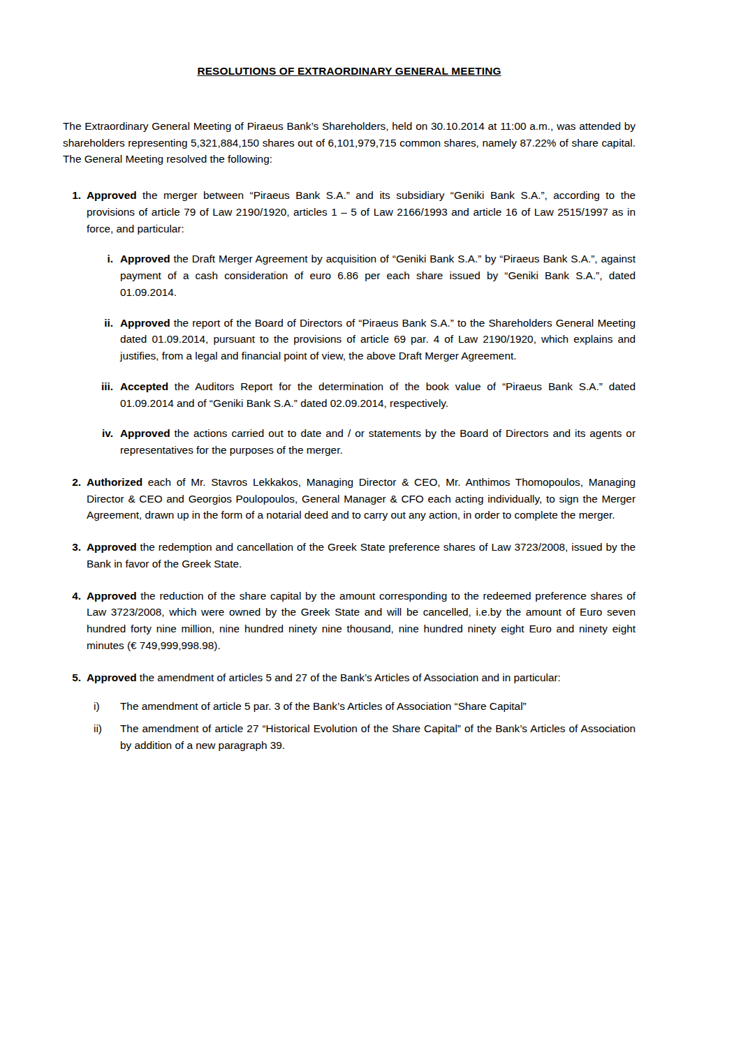RESOLUTIONS OF EXTRAORDINARY GENERAL MEETING
The Extraordinary General Meeting of Piraeus Bank’s Shareholders, held on 30.10.2014 at 11:00 a.m., was attended by shareholders representing 5,321,884,150 shares out of 6,101,979,715 common shares, namely 87.22% of share capital. The General Meeting resolved the following:
Approved the merger between “Piraeus Bank S.A.” and its subsidiary “Geniki Bank S.A.”, according to the provisions of article 79 of Law 2190/1920, articles 1 – 5 of Law 2166/1993 and article 16 of Law 2515/1997 as in force, and particular:
Approved the Draft Merger Agreement by acquisition of “Geniki Bank S.A.” by “Piraeus Bank S.A.”, against payment of a cash consideration of euro 6.86 per each share issued by “Geniki Bank S.A.”, dated 01.09.2014.
Approved the report of the Board of Directors of “Piraeus Bank S.A.” to the Shareholders General Meeting dated 01.09.2014, pursuant to the provisions of article 69 par. 4 of Law 2190/1920, which explains and justifies, from a legal and financial point of view, the above Draft Merger Agreement.
Accepted the Auditors Report for the determination of the book value of “Piraeus Bank S.A.” dated 01.09.2014 and of “Geniki Bank S.A.” dated 02.09.2014, respectively.
Approved the actions carried out to date and / or statements by the Board of Directors and its agents or representatives for the purposes of the merger.
Authorized each of Mr. Stavros Lekkakos, Managing Director & CEO, Mr. Anthimos Thomopoulos, Managing Director & CEO and Georgios Poulopoulos, General Manager & CFO each acting individually, to sign the Merger Agreement, drawn up in the form of a notarial deed and to carry out any action, in order to complete the merger.
Approved the redemption and cancellation of the Greek State preference shares of Law 3723/2008, issued by the Bank in favor of the Greek State.
Approved the reduction of the share capital by the amount corresponding to the redeemed preference shares of Law 3723/2008, which were owned by the Greek State and will be cancelled, i.e.by the amount of Euro seven hundred forty nine million, nine hundred ninety nine thousand, nine hundred ninety eight Euro and ninety eight minutes (€ 749,999,998.98).
Approved the amendment of articles 5 and 27 of the Bank’s Articles of Association and in particular:
The amendment of article 5 par. 3 of the Bank’s Articles of Association “Share Capital”
The amendment of article 27 “Historical Evolution of the Share Capital” of the Bank’s Articles of Association by addition of a new paragraph 39.